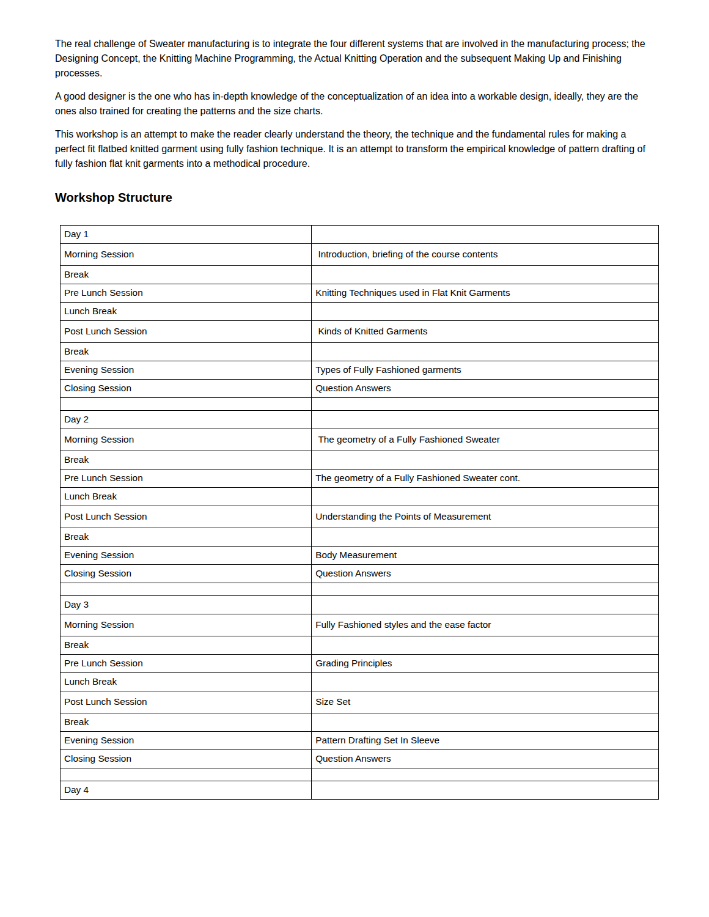The real challenge of Sweater manufacturing is to integrate the four different systems that are involved in the manufacturing process; the Designing Concept, the Knitting Machine Programming, the Actual Knitting Operation and the subsequent Making Up and Finishing processes.
A good designer is the one who has in-depth knowledge of the conceptualization of an idea into a workable design, ideally, they are the ones also trained for creating the patterns and the size charts.
This workshop is an attempt to make the reader clearly understand the theory, the technique and the fundamental rules for making a perfect fit flatbed knitted garment using fully fashion technique. It is an attempt to transform the empirical knowledge of pattern drafting of fully fashion flat knit garments into a methodical procedure.
Workshop Structure
| Day 1 | |
| Morning Session | Introduction, briefing of the course contents |
| Break | |
| Pre Lunch Session | Knitting Techniques used in Flat Knit Garments |
| Lunch Break | |
| Post Lunch Session | Kinds of Knitted Garments |
| Break | |
| Evening Session | Types of Fully Fashioned garments |
| Closing Session | Question Answers |
| Day 2 | |
| Morning Session | The geometry of a Fully Fashioned Sweater |
| Break | |
| Pre Lunch Session | The geometry of a Fully Fashioned Sweater cont. |
| Lunch Break | |
| Post Lunch Session | Understanding the Points of Measurement |
| Break | |
| Evening Session | Body Measurement |
| Closing Session | Question Answers |
| Day 3 | |
| Morning Session | Fully Fashioned styles and the ease factor |
| Break | |
| Pre Lunch Session | Grading Principles |
| Lunch Break | |
| Post Lunch Session | Size Set |
| Break | |
| Evening Session | Pattern Drafting Set In Sleeve |
| Closing Session | Question Answers |
| Day 4 | |